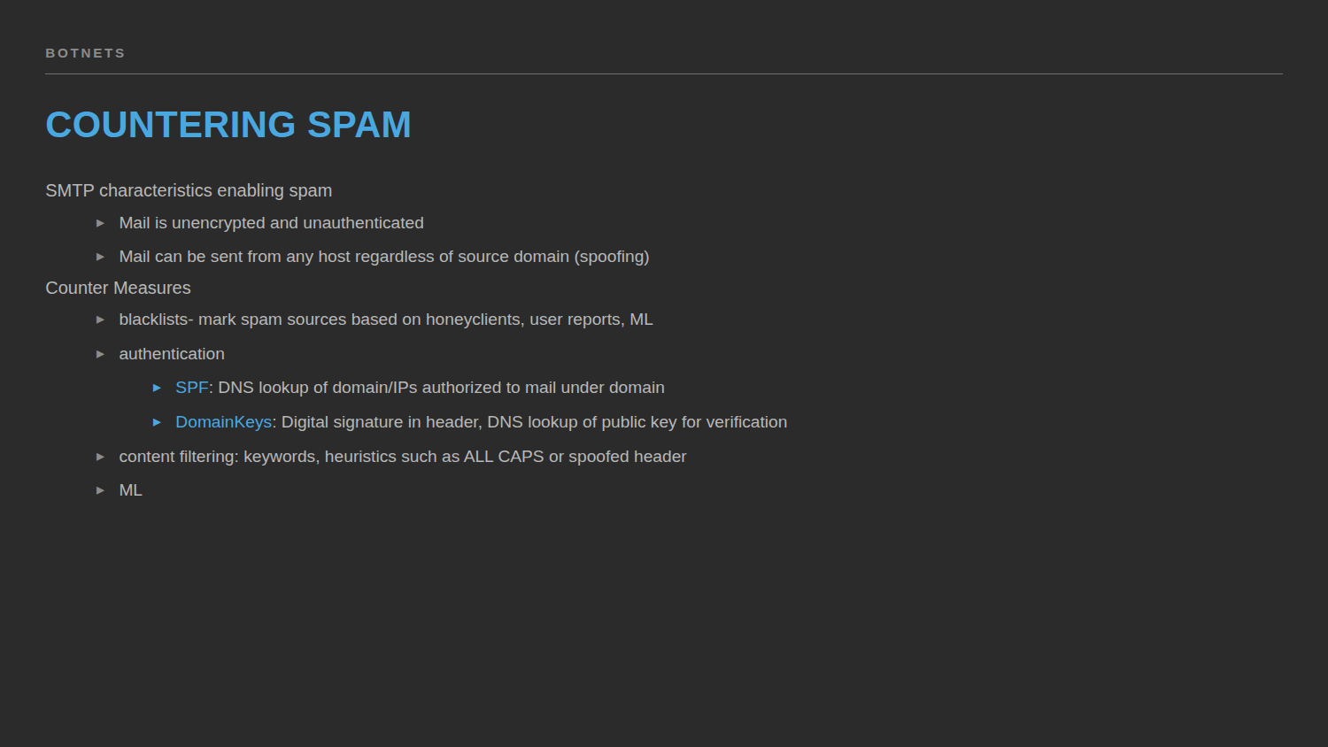Botnets
Countering Spam
SMTP characteristics enabling spam
Mail is unencrypted and unauthenticated
Mail can be sent from any host regardless of source domain (spoofing)
Counter Measures
blacklists- mark spam sources based on honeyclients, user reports, ML
authentication
SPF: DNS lookup of domain/IPs authorized to mail under domain
DomainKeys: Digital signature in header, DNS lookup of public key for verification
content filtering: keywords, heuristics such as ALL CAPS or spoofed header
ML